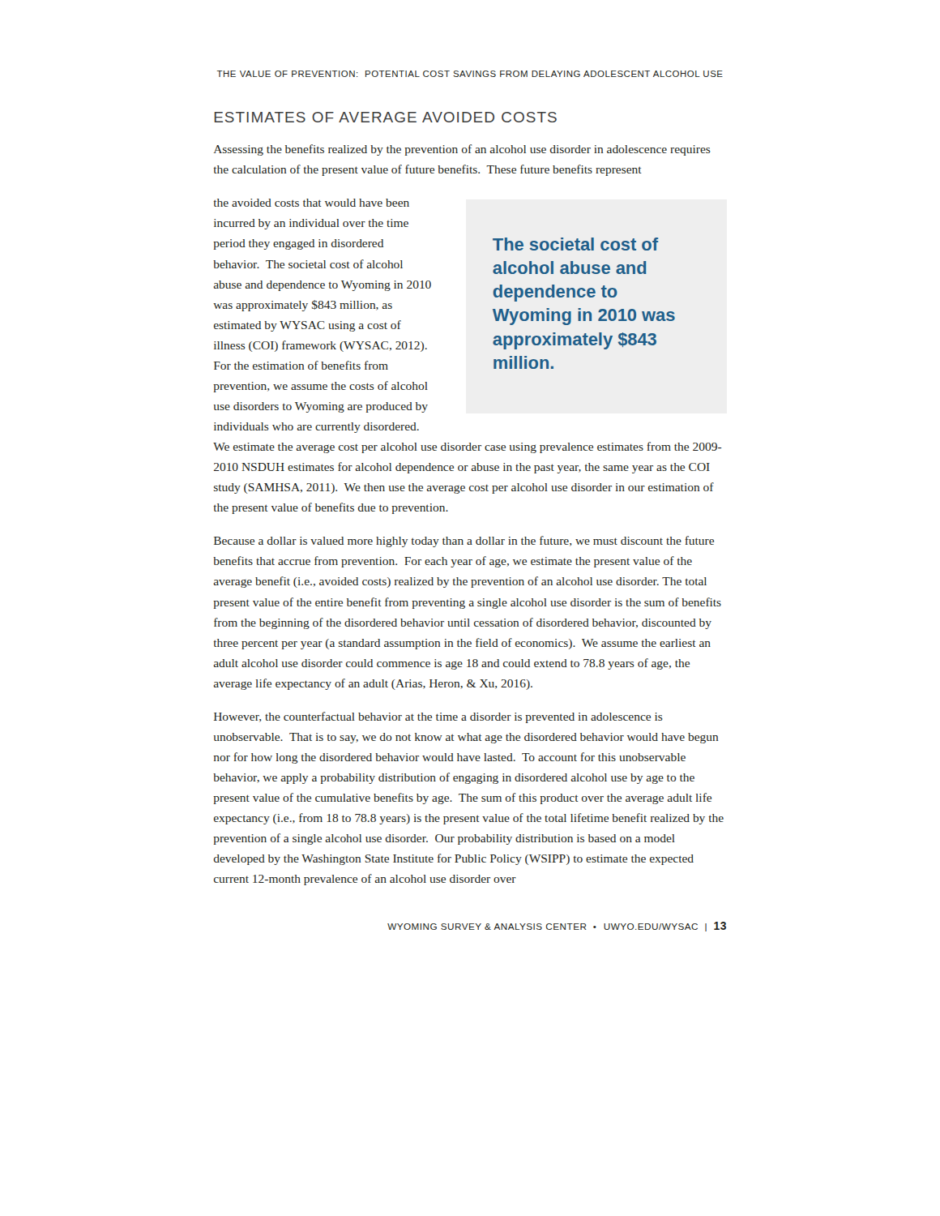The Value of Prevention: Potential Cost Savings from Delaying Adolescent Alcohol Use
Estimates of Average Avoided Costs
Assessing the benefits realized by the prevention of an alcohol use disorder in adolescence requires the calculation of the present value of future benefits. These future benefits represent
The societal cost of alcohol abuse and dependence to Wyoming in 2010 was approximately $843 million.
the avoided costs that would have been incurred by an individual over the time period they engaged in disordered behavior. The societal cost of alcohol abuse and dependence to Wyoming in 2010 was approximately $843 million, as estimated by WYSAC using a cost of illness (COI) framework (WYSAC, 2012). For the estimation of benefits from prevention, we assume the costs of alcohol use disorders to Wyoming are produced by individuals who are currently disordered. We estimate the average cost per alcohol use disorder case using prevalence estimates from the 2009-2010 NSDUH estimates for alcohol dependence or abuse in the past year, the same year as the COI study (SAMHSA, 2011). We then use the average cost per alcohol use disorder in our estimation of the present value of benefits due to prevention.
Because a dollar is valued more highly today than a dollar in the future, we must discount the future benefits that accrue from prevention. For each year of age, we estimate the present value of the average benefit (i.e., avoided costs) realized by the prevention of an alcohol use disorder. The total present value of the entire benefit from preventing a single alcohol use disorder is the sum of benefits from the beginning of the disordered behavior until cessation of disordered behavior, discounted by three percent per year (a standard assumption in the field of economics). We assume the earliest an adult alcohol use disorder could commence is age 18 and could extend to 78.8 years of age, the average life expectancy of an adult (Arias, Heron, & Xu, 2016).
However, the counterfactual behavior at the time a disorder is prevented in adolescence is unobservable. That is to say, we do not know at what age the disordered behavior would have begun nor for how long the disordered behavior would have lasted. To account for this unobservable behavior, we apply a probability distribution of engaging in disordered alcohol use by age to the present value of the cumulative benefits by age. The sum of this product over the average adult life expectancy (i.e., from 18 to 78.8 years) is the present value of the total lifetime benefit realized by the prevention of a single alcohol use disorder. Our probability distribution is based on a model developed by the Washington State Institute for Public Policy (WSIPP) to estimate the expected current 12-month prevalence of an alcohol use disorder over
Wyoming Survey & Analysis Center • uwyo.edu/wysac | 13